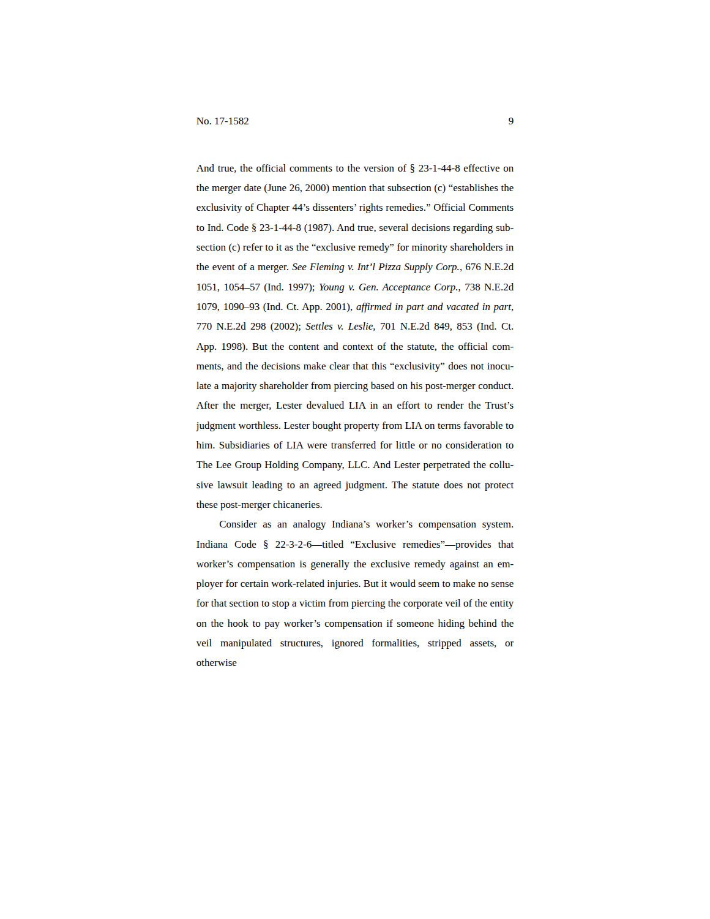No. 17-1582 9
And true, the official comments to the version of § 23-1-44-8 effective on the merger date (June 26, 2000) mention that subsection (c) “establishes the exclusivity of Chapter 44’s dissenters’ rights remedies.” Official Comments to Ind. Code § 23-1-44-8 (1987). And true, several decisions regarding subsection (c) refer to it as the “exclusive remedy” for minority shareholders in the event of a merger. See Fleming v. Int’l Pizza Supply Corp., 676 N.E.2d 1051, 1054–57 (Ind. 1997); Young v. Gen. Acceptance Corp., 738 N.E.2d 1079, 1090–93 (Ind. Ct. App. 2001), affirmed in part and vacated in part, 770 N.E.2d 298 (2002); Settles v. Leslie, 701 N.E.2d 849, 853 (Ind. Ct. App. 1998). But the content and context of the statute, the official comments, and the decisions make clear that this “exclusivity” does not inoculate a majority shareholder from piercing based on his post-merger conduct. After the merger, Lester devalued LIA in an effort to render the Trust’s judgment worthless. Lester bought property from LIA on terms favorable to him. Subsidiaries of LIA were transferred for little or no consideration to The Lee Group Holding Company, LLC. And Lester perpetrated the collusive lawsuit leading to an agreed judgment. The statute does not protect these post-merger chicaneries.
Consider as an analogy Indiana’s worker’s compensation system. Indiana Code § 22-3-2-6—titled “Exclusive remedies”—provides that worker’s compensation is generally the exclusive remedy against an employer for certain work-related injuries. But it would seem to make no sense for that section to stop a victim from piercing the corporate veil of the entity on the hook to pay worker’s compensation if someone hiding behind the veil manipulated structures, ignored formalities, stripped assets, or otherwise